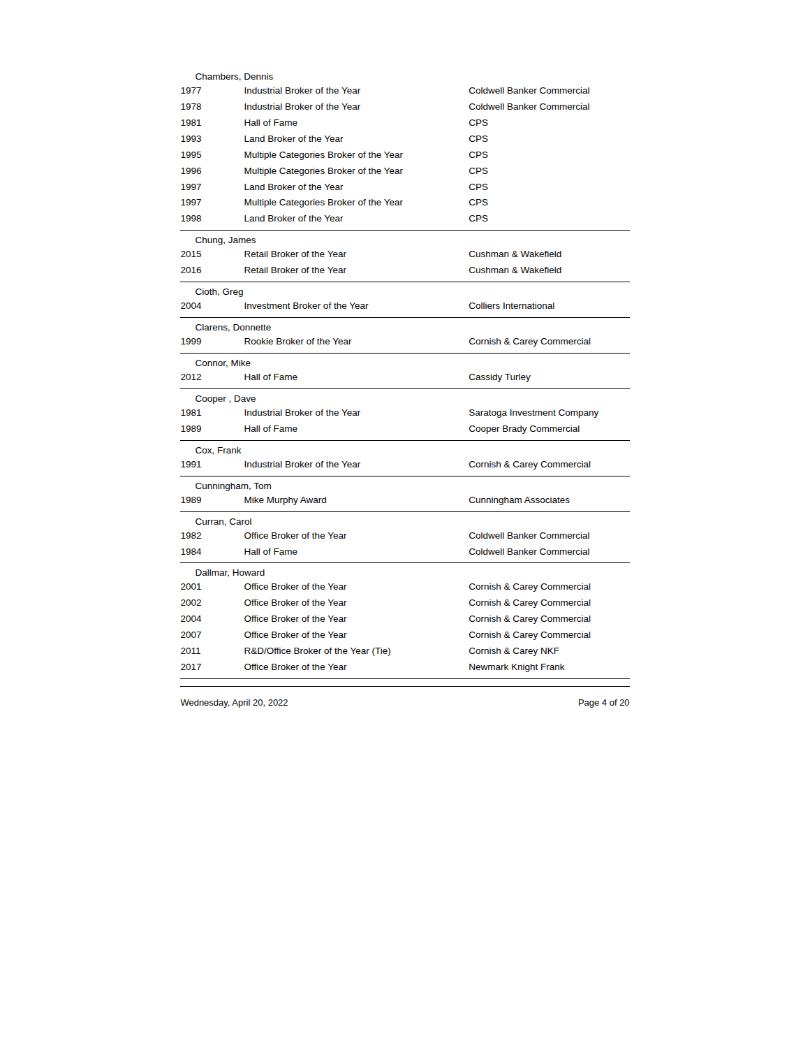Chambers, Dennis
| 1977 | Industrial Broker of the Year | Coldwell Banker Commercial |
| 1978 | Industrial Broker of the Year | Coldwell Banker Commercial |
| 1981 | Hall of Fame | CPS |
| 1993 | Land Broker of the Year | CPS |
| 1995 | Multiple Categories Broker of the Year | CPS |
| 1996 | Multiple Categories Broker of the Year | CPS |
| 1997 | Land Broker of the Year | CPS |
| 1997 | Multiple Categories Broker of the Year | CPS |
| 1998 | Land Broker of the Year | CPS |
Chung, James
| 2015 | Retail Broker of the Year | Cushman & Wakefield |
| 2016 | Retail Broker of the Year | Cushman & Wakefield |
Cioth, Greg
| 2004 | Investment Broker of the Year | Colliers International |
Clarens, Donnette
| 1999 | Rookie Broker of the Year | Cornish & Carey Commercial |
Connor, Mike
| 2012 | Hall of Fame | Cassidy Turley |
Cooper , Dave
| 1981 | Industrial Broker of the Year | Saratoga Investment Company |
| 1989 | Hall of Fame | Cooper Brady Commercial |
Cox, Frank
| 1991 | Industrial Broker of the Year | Cornish & Carey Commercial |
Cunningham, Tom
| 1989 | Mike Murphy Award | Cunningham Associates |
Curran, Carol
| 1982 | Office Broker of the Year | Coldwell Banker Commercial |
| 1984 | Hall of Fame | Coldwell Banker Commercial |
Dallmar, Howard
| 2001 | Office Broker of the Year | Cornish & Carey Commercial |
| 2002 | Office Broker of the Year | Cornish & Carey Commercial |
| 2004 | Office Broker of the Year | Cornish & Carey Commercial |
| 2007 | Office Broker of the Year | Cornish & Carey Commercial |
| 2011 | R&D/Office Broker of the Year (Tie) | Cornish & Carey NKF |
| 2017 | Office Broker of the Year | Newmark Knight Frank |
Wednesday, April 20, 2022 Page 4 of 20